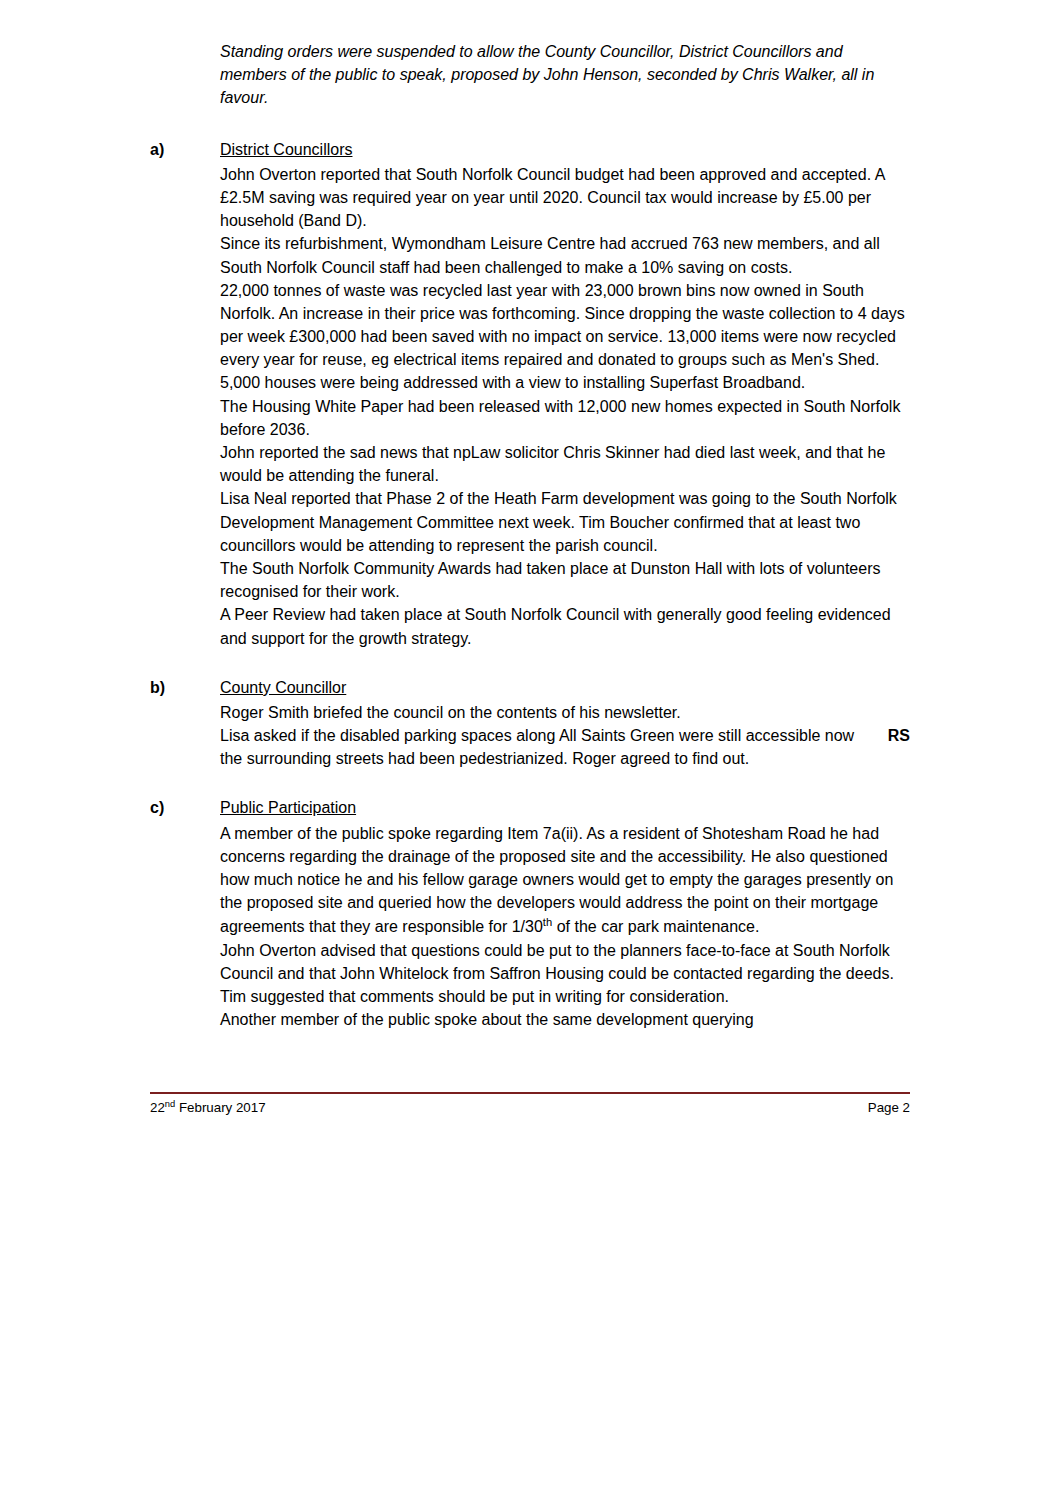Standing orders were suspended to allow the County Councillor, District Councillors and members of the public to speak, proposed by John Henson, seconded by Chris Walker, all in favour.
a)
District Councillors
John Overton reported that South Norfolk Council budget had been approved and accepted. A £2.5M saving was required year on year until 2020. Council tax would increase by £5.00 per household (Band D).
Since its refurbishment, Wymondham Leisure Centre had accrued 763 new members, and all South Norfolk Council staff had been challenged to make a 10% saving on costs.
22,000 tonnes of waste was recycled last year with 23,000 brown bins now owned in South Norfolk. An increase in their price was forthcoming. Since dropping the waste collection to 4 days per week £300,000 had been saved with no impact on service. 13,000 items were now recycled every year for reuse, eg electrical items repaired and donated to groups such as Men's Shed.
5,000 houses were being addressed with a view to installing Superfast Broadband.
The Housing White Paper had been released with 12,000 new homes expected in South Norfolk before 2036.
John reported the sad news that npLaw solicitor Chris Skinner had died last week, and that he would be attending the funeral.
Lisa Neal reported that Phase 2 of the Heath Farm development was going to the South Norfolk Development Management Committee next week. Tim Boucher confirmed that at least two councillors would be attending to represent the parish council.
The South Norfolk Community Awards had taken place at Dunston Hall with lots of volunteers recognised for their work.
A Peer Review had taken place at South Norfolk Council with generally good feeling evidenced and support for the growth strategy.
b)
County Councillor
Roger Smith briefed the council on the contents of his newsletter.
RSLisa asked if the disabled parking spaces along All Saints Green were still accessible now the surrounding streets had been pedestrianized. Roger agreed to find out.
c)
Public Participation
A member of the public spoke regarding Item 7a(ii). As a resident of Shotesham Road he had concerns regarding the drainage of the proposed site and the accessibility. He also questioned how much notice he and his fellow garage owners would get to empty the garages presently on the proposed site and queried how the developers would address the point on their mortgage agreements that they are responsible for 1/30th of the car park maintenance.
John Overton advised that questions could be put to the planners face-to-face at South Norfolk Council and that John Whitelock from Saffron Housing could be contacted regarding the deeds. Tim suggested that comments should be put in writing for consideration.
Another member of the public spoke about the same development querying
22nd February 2017 Page 2